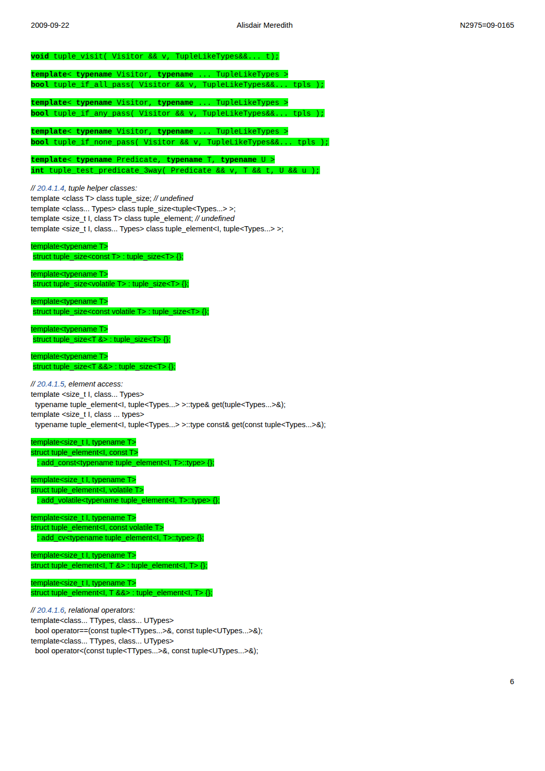2009-09-22
Alisdair Meredith
N2975=09-0165
void tuple_visit( Visitor && v, TupleLikeTypes&&... t);
template< typename Visitor, typename ... TupleLikeTypes >
bool tuple_if_all_pass( Visitor && v, TupleLikeTypes&&... tpls );
template< typename Visitor, typename ... TupleLikeTypes >
bool tuple_if_any_pass( Visitor && v, TupleLikeTypes&&... tpls );
template< typename Visitor, typename ... TupleLikeTypes >
bool tuple_if_none_pass( Visitor && v, TupleLikeTypes&&... tpls );
template< typename Predicate, typename T, typename U >
int tuple_test_predicate_3way( Predicate && v, T && t, U && u );
// 20.4.1.4, tuple helper classes:
template <class T> class tuple_size; // undefined
template <class... Types> class tuple_size<tuple<Types...> >;
template <size_t I, class T> class tuple_element; // undefined
template <size_t I, class... Types> class tuple_element<I, tuple<Types...> >;
template<typename T>
struct tuple_size<const T> : tuple_size<T> {};
template<typename T>
struct tuple_size<volatile T> : tuple_size<T> {};
template<typename T>
struct tuple_size<const volatile T> : tuple_size<T> {};
template<typename T>
struct tuple_size<T &> : tuple_size<T> {};
template<typename T>
struct tuple_size<T &&> : tuple_size<T> {};
// 20.4.1.5, element access:
template <size_t I, class... Types>
typename tuple_element<I, tuple<Types...> >::type& get(tuple<Types...>&);
template <size_t I, class ... types>
typename tuple_element<I, tuple<Types...> >::type const& get(const tuple<Types...>&);
template<size_t I, typename T>
struct tuple_element<I, const T>
: add_const<typename tuple_element<I, T>::type> {};
template<size_t I, typename T>
struct tuple_element<I, volatile T>
: add_volatile<typename tuple_element<I, T>::type> {};
template<size_t I, typename T>
struct tuple_element<I, const volatile T>
: add_cv<typename tuple_element<I, T>::type> {};
template<size_t I, typename T>
struct tuple_element<I, T &> : tuple_element<I, T> {};
template<size_t I, typename T>
struct tuple_element<I, T &&> : tuple_element<I, T> {};
// 20.4.1.6, relational operators:
template<class... TTypes, class... UTypes>
bool operator==(const tuple<TTypes...>&, const tuple<UTypes...>&);
template<class... TTypes, class... UTypes>
bool operator<(const tuple<TTypes...>&, const tuple<UTypes...>&);
6